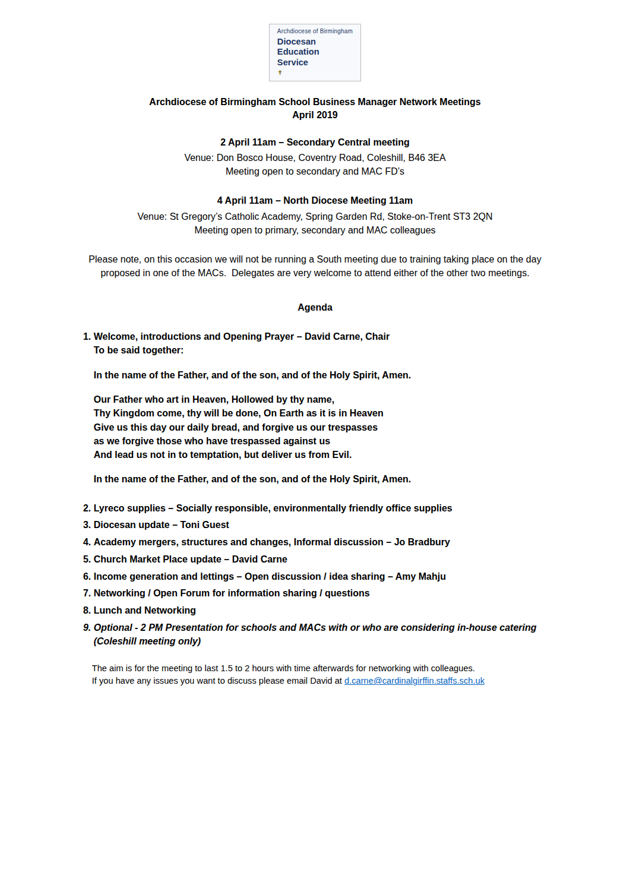Archdiocese of Birmingham
Diocesan
Education
Service
✝
Archdiocese of Birmingham School Business Manager Network Meetings
April 2019
2 April 11am – Secondary Central meeting
Venue: Don Bosco House, Coventry Road, Coleshill, B46 3EA
Meeting open to secondary and MAC FD’s
4 April 11am – North Diocese Meeting 11am
Venue: St Gregory’s Catholic Academy, Spring Garden Rd, Stoke-on-Trent ST3 2QN
Meeting open to primary, secondary and MAC colleagues
Please note, on this occasion we will not be running a South meeting due to training taking place on the day proposed in one of the MACs. Delegates are very welcome to attend either of the other two meetings.
Agenda
Welcome, introductions and Opening Prayer – David Carne, Chair
To be said together:
In the name of the Father, and of the son, and of the Holy Spirit, Amen.
Our Father who art in Heaven, Hollowed by thy name,
Thy Kingdom come, thy will be done, On Earth as it is in Heaven
Give us this day our daily bread, and forgive us our trespasses
as we forgive those who have trespassed against us
And lead us not in to temptation, but deliver us from Evil.
In the name of the Father, and of the son, and of the Holy Spirit, Amen.
Lyreco supplies – Socially responsible, environmentally friendly office supplies
Diocesan update – Toni Guest
Academy mergers, structures and changes, Informal discussion – Jo Bradbury
Church Market Place update – David Carne
Income generation and lettings – Open discussion / idea sharing – Amy Mahju
Networking / Open Forum for information sharing / questions
Lunch and Networking
Optional - 2 PM Presentation for schools and MACs with or who are considering in-house catering (Coleshill meeting only)
The aim is for the meeting to last 1.5 to 2 hours with time afterwards for networking with colleagues.
If you have any issues you want to discuss please email David at d.carne@cardinalgirffin.staffs.sch.uk